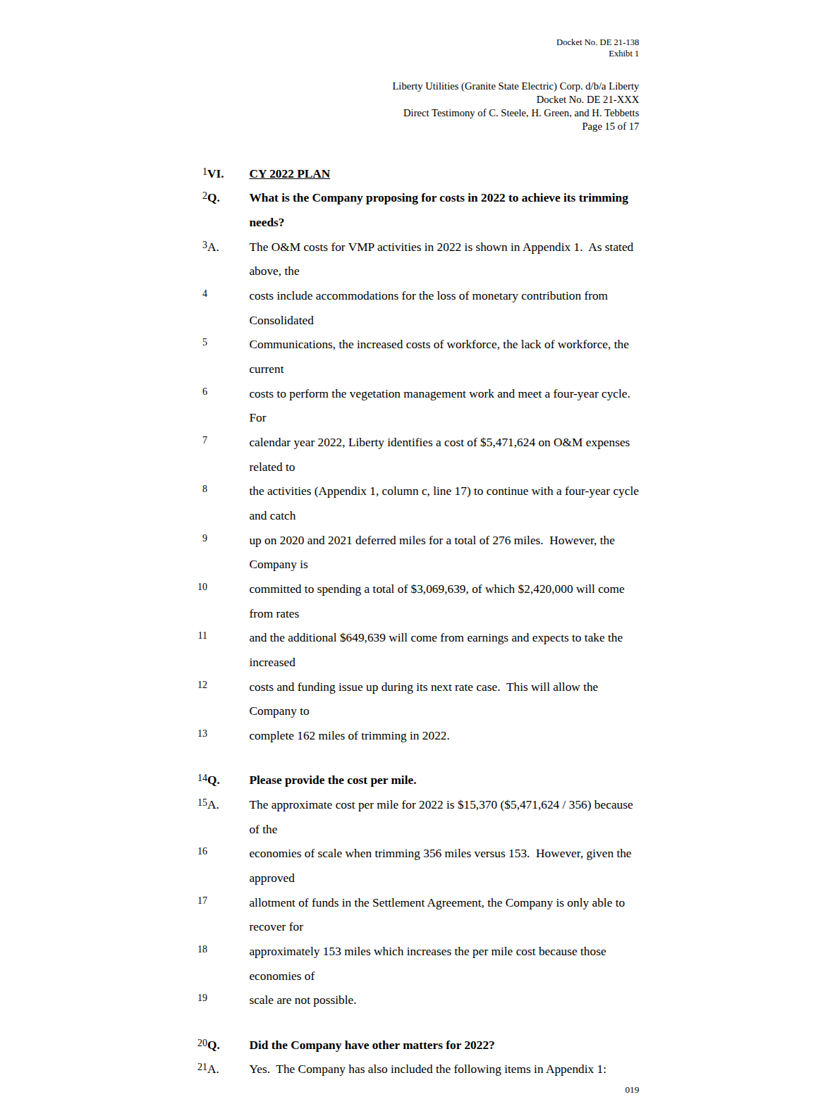Docket No. DE 21-138
Exhibt 1
Liberty Utilities (Granite State Electric) Corp. d/b/a Liberty
Docket No. DE 21-XXX
Direct Testimony of C. Steele, H. Green, and H. Tebbetts
Page 15 of 17
| 1 | VI. | CY 2022 PLAN |
| 2 | Q. | What is the Company proposing for costs in 2022 to achieve its trimming needs? |
| 3 | A. | The O&M costs for VMP activities in 2022 is shown in Appendix 1. As stated above, the |
| 4 | | costs include accommodations for the loss of monetary contribution from Consolidated |
| 5 | | Communications, the increased costs of workforce, the lack of workforce, the current |
| 6 | | costs to perform the vegetation management work and meet a four-year cycle. For |
| 7 | | calendar year 2022, Liberty identifies a cost of $5,471,624 on O&M expenses related to |
| 8 | | the activities (Appendix 1, column c, line 17) to continue with a four-year cycle and catch |
| 9 | | up on 2020 and 2021 deferred miles for a total of 276 miles. However, the Company is |
| 10 | | committed to spending a total of $3,069,639, of which $2,420,000 will come from rates |
| 11 | | and the additional $649,639 will come from earnings and expects to take the increased |
| 12 | | costs and funding issue up during its next rate case. This will allow the Company to |
| 13 | | complete 162 miles of trimming in 2022. |
| 14 | Q. | Please provide the cost per mile. |
| 15 | A. | The approximate cost per mile for 2022 is $15,370 ($5,471,624 / 356) because of the |
| 16 | | economies of scale when trimming 356 miles versus 153. However, given the approved |
| 17 | | allotment of funds in the Settlement Agreement, the Company is only able to recover for |
| 18 | | approximately 153 miles which increases the per mile cost because those economies of |
| 19 | | scale are not possible. |
| 20 | Q. | Did the Company have other matters for 2022? |
| 21 | A. | Yes. The Company has also included the following items in Appendix 1: |
019